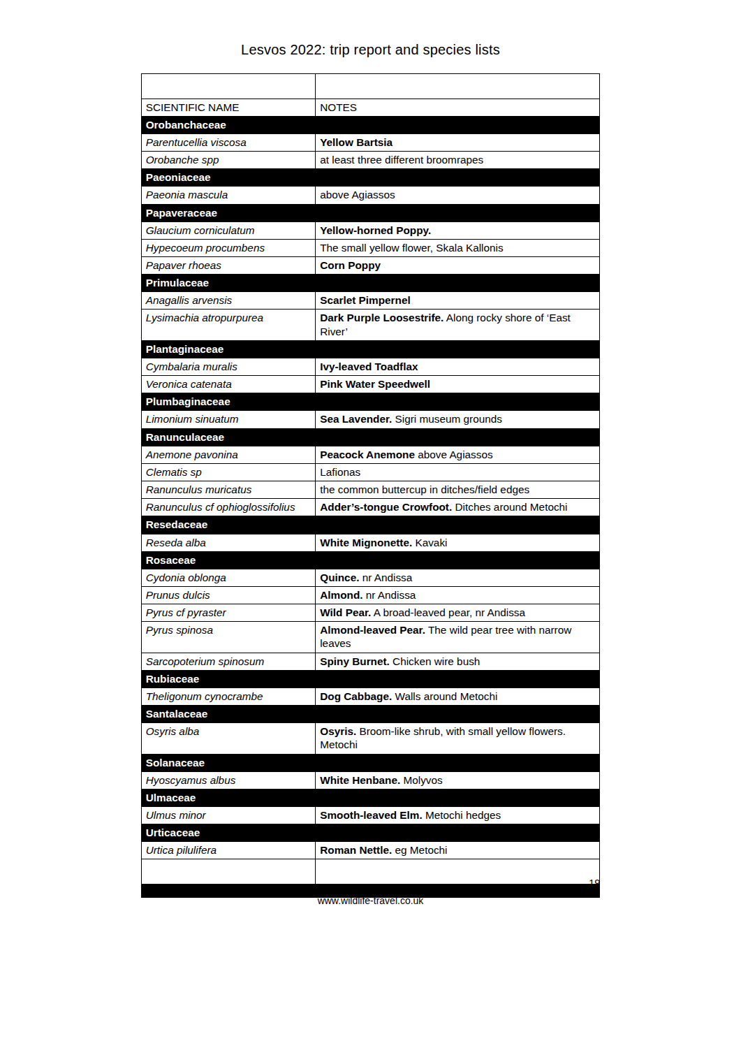Lesvos 2022: trip report and species lists
| SCIENTIFIC NAME | NOTES |
| Orobanchaceae | |
| Parentucellia viscosa | Yellow Bartsia |
| Orobanche spp | at least three different broomrapes |
| Paeoniaceae | |
| Paeonia mascula | above Agiassos |
| Papaveraceae | |
| Glaucium corniculatum | Yellow-horned Poppy. |
| Hypecoeum procumbens | The small yellow flower, Skala Kallonis |
| Papaver rhoeas | Corn Poppy |
| Primulaceae | |
| Anagallis arvensis | Scarlet Pimpernel |
| Lysimachia atropurpurea | Dark Purple Loosestrife. Along rocky shore of ‘East River’ |
| Plantaginaceae | |
| Cymbalaria muralis | Ivy-leaved Toadflax |
| Veronica catenata | Pink Water Speedwell |
| Plumbaginaceae | |
| Limonium sinuatum | Sea Lavender. Sigri museum grounds |
| Ranunculaceae | |
| Anemone pavonina | Peacock Anemone above Agiassos |
| Clematis sp | Lafionas |
| Ranunculus muricatus | the common buttercup in ditches/field edges |
| Ranunculus cf ophioglossifolius | Adder’s-tongue Crowfoot. Ditches around Metochi |
| Resedaceae | |
| Reseda alba | White Mignonette. Kavaki |
| Rosaceae | |
| Cydonia oblonga | Quince. nr Andissa |
| Prunus dulcis | Almond. nr Andissa |
| Pyrus cf pyraster | Wild Pear. A broad-leaved pear, nr Andissa |
| Pyrus spinosa | Almond-leaved Pear. The wild pear tree with narrow leaves |
| Sarcopoterium spinosum | Spiny Burnet. Chicken wire bush |
| Rubiaceae | |
| Theligonum cynocrambe | Dog Cabbage. Walls around Metochi |
| Santalaceae | |
| Osyris alba | Osyris. Broom-like shrub, with small yellow flowers. Metochi |
| Solanaceae | |
| Hyoscyamus albus | White Henbane. Molyvos |
| Ulmaceae | |
| Ulmus minor | Smooth-leaved Elm. Metochi hedges |
| Urticaceae | |
| Urtica pilulifera | Roman Nettle. eg Metochi |
19
www.wildlife-travel.co.uk